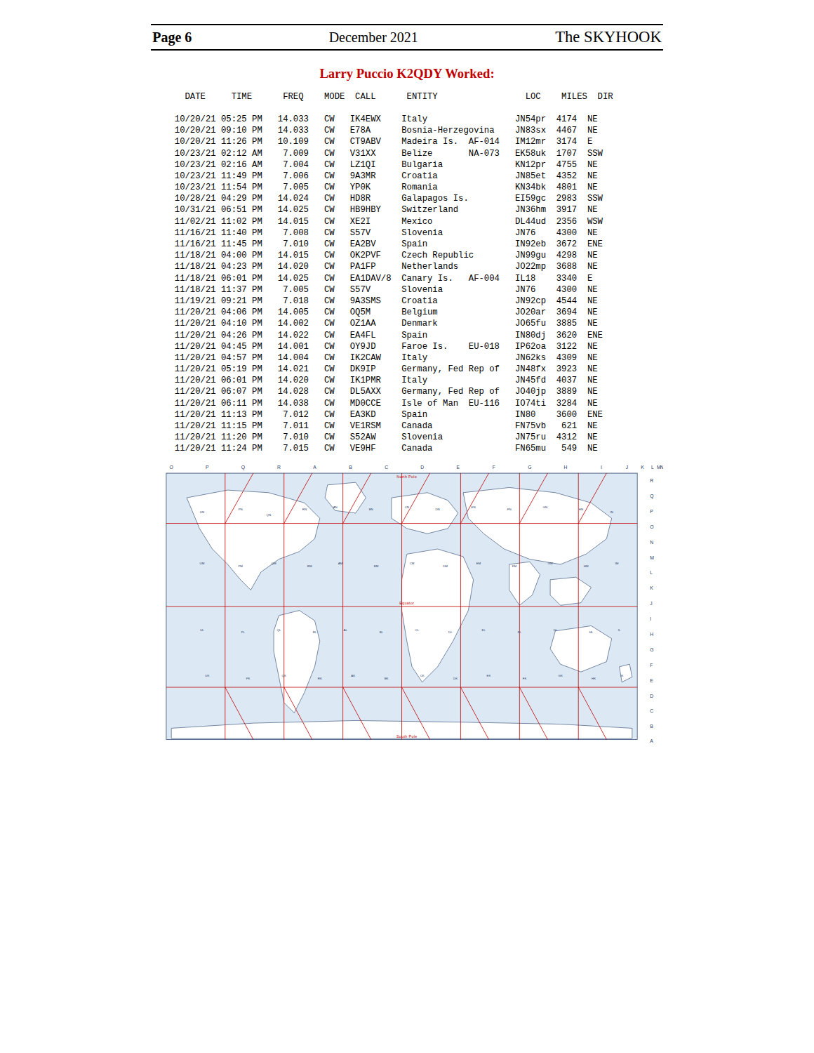Page 6 December 2021 The SKYHOOK
Larry Puccio K2QDY Worked:
  DATE     TIME      FREQ    MODE  CALL      ENTITY                 LOC    MILES  DIR

10/20/21 05:25 PM   14.033   CW   IK4EWX    Italy                 JN54pr  4174  NE
10/20/21 09:10 PM   14.033   CW   E78A      Bosnia-Herzegovina    JN83sx  4467  NE
10/20/21 11:26 PM   10.109   CW   CT9ABV    Madeira Is.  AF-014   IM12mr  3174  E
10/23/21 02:12 AM    7.009   CW   V31XX     Belize       NA-073   EK58uk  1707  SSW
10/23/21 02:16 AM    7.004   CW   LZ1QI     Bulgaria              KN12pr  4755  NE
10/23/21 11:49 PM    7.006   CW   9A3MR     Croatia               JN85et  4352  NE
10/23/21 11:54 PM    7.005   CW   YP0K      Romania               KN34bk  4801  NE
10/28/21 04:29 PM   14.024   CW   HD8R      Galapagos Is.         EI59gc  2983  SSW
10/31/21 06:51 PM   14.025   CW   HB9HBY    Switzerland           JN36hm  3917  NE
11/02/21 11:02 PM   14.015   CW   XE2I      Mexico                DL44ud  2356  WSW
11/16/21 11:40 PM    7.008   CW   S57V      Slovenia              JN76    4300  NE
11/16/21 11:45 PM    7.010   CW   EA2BV     Spain                 IN92eb  3672  ENE
11/18/21 04:00 PM   14.015   CW   OK2PVF    Czech Republic        JN99gu  4298  NE
11/18/21 04:23 PM   14.020   CW   PA1FP     Netherlands           JO22mp  3688  NE
11/18/21 06:01 PM   14.025   CW   EA1DAV/8  Canary Is.   AF-004   IL18    3340  E
11/18/21 11:37 PM    7.005   CW   S57V      Slovenia              JN76    4300  NE
11/19/21 09:21 PM    7.018   CW   9A3SMS    Croatia               JN92cp  4544  NE
11/20/21 04:06 PM   14.005   CW   OQ5M      Belgium               JO20ar  3694  NE
11/20/21 04:10 PM   14.002   CW   OZ1AA     Denmark               JO65fu  3885  NE
11/20/21 04:26 PM   14.022   CW   EA4FL     Spain                 IN80dj  3620  ENE
11/20/21 04:45 PM   14.001   CW   OY9JD     Faroe Is.    EU-018   IP62oa  3122  NE
11/20/21 04:57 PM   14.004   CW   IK2CAW    Italy                 JN62ks  4309  NE
11/20/21 05:19 PM   14.021   CW   DK9IP     Germany, Fed Rep of   JN48fx  3923  NE
11/20/21 06:01 PM   14.020   CW   IK1PMR    Italy                 JN45fd  4037  NE
11/20/21 06:07 PM   14.028   CW   DL5AXX    Germany, Fed Rep of   JO40jp  3889  NE
11/20/21 06:11 PM   14.038   CW   MD0CCE    Isle of Man  EU-116   IO74ti  3284  NE
11/20/21 11:13 PM    7.012   CW   EA3KD     Spain                 IN80    3600  ENE
11/20/21 11:15 PM    7.011   CW   VE1RSM    Canada                FN75vb   621  NE
11/20/21 11:20 PM    7.010   CW   S52AW     Slovenia              JN75ru  4312  NE
11/20/21 11:24 PM    7.015   CW   VE9HF     Canada                FN65mu   549  NE
O P Q R A B C D E F G H I J K L M N R Q P O N M L K J I H G F E D C B A North Pole Equator South Pole UN PN QN RN AN BN CN DN EN FN GN HN IN UM PM QM RM AM BM CM DM EM FM GM HM IM UL PL QL RL AL BL CL DL EL FL GL HL IL UK PK QK RK AK BK CK DK EK FK GK HK IK